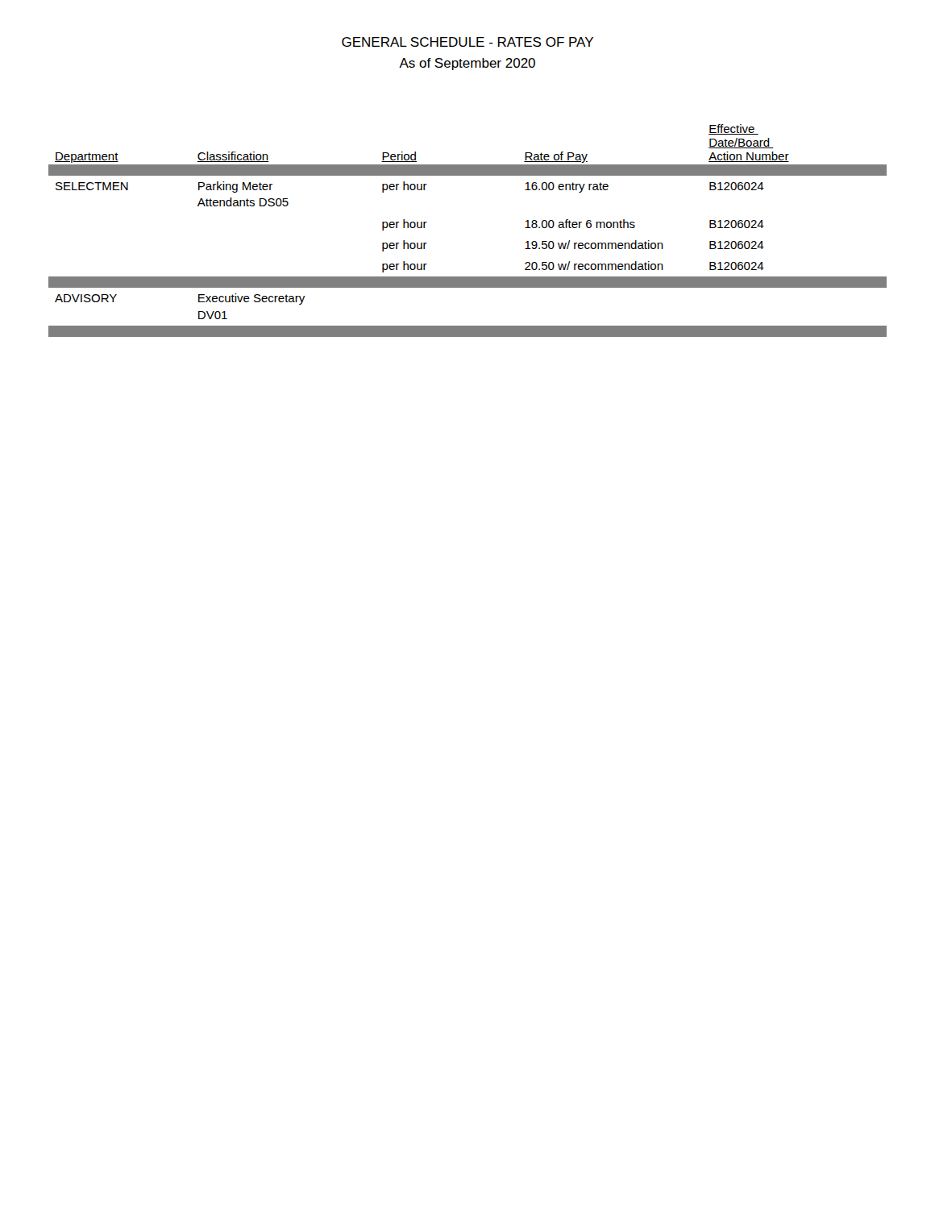GENERAL SCHEDULE - RATES OF PAY
As of September 2020
| Department | Classification | Period | Rate of Pay | Effective Date/Board Action Number |
| --- | --- | --- | --- | --- |
| SELECTMEN | Parking Meter Attendants DS05 | per hour | 16.00 entry rate | B1206024 |
| | | per hour | 18.00 after 6 months | B1206024 |
| | | per hour | 19.50 w/ recommendation | B1206024 |
| | | per hour | 20.50 w/ recommendation | B1206024 |
| ADVISORY | Executive Secretary DV01 | | | |